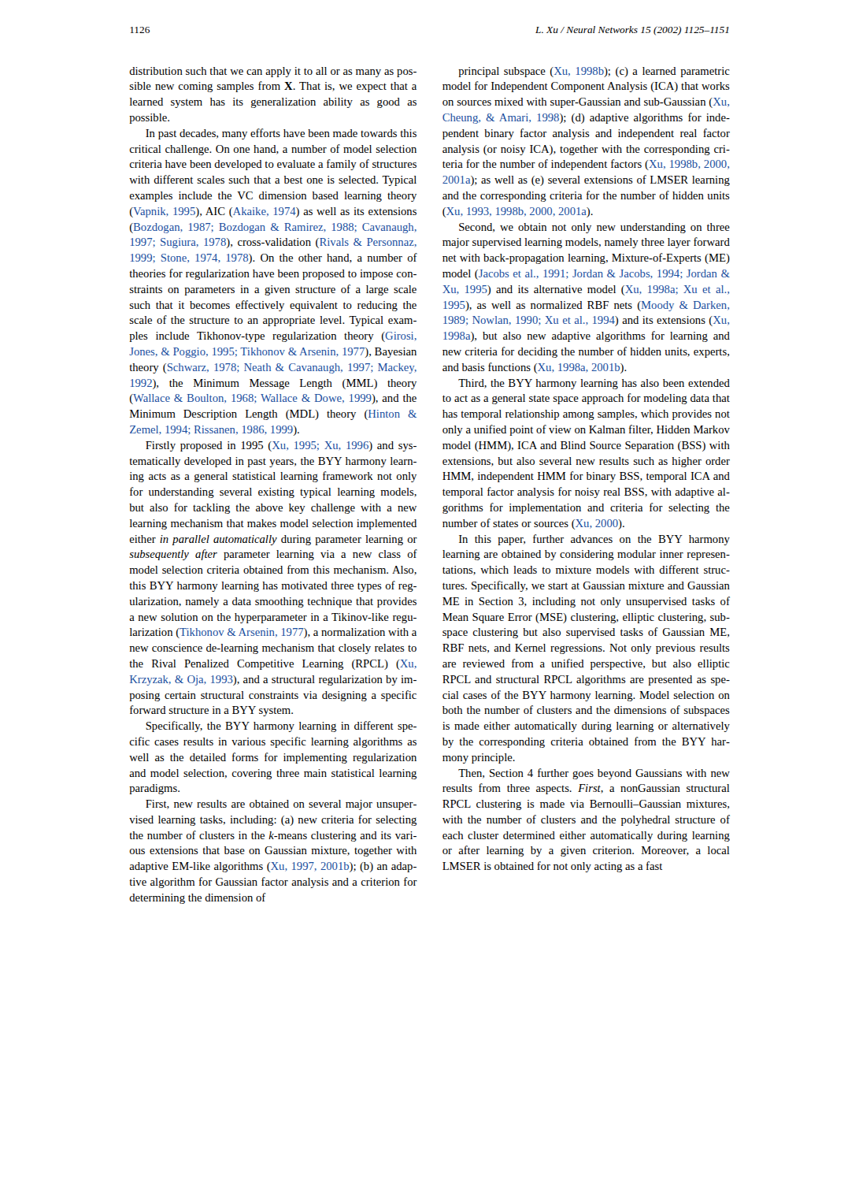1126 L. Xu / Neural Networks 15 (2002) 1125–1151
distribution such that we can apply it to all or as many as possible new coming samples from X. That is, we expect that a learned system has its generalization ability as good as possible.
In past decades, many efforts have been made towards this critical challenge. On one hand, a number of model selection criteria have been developed to evaluate a family of structures with different scales such that a best one is selected. Typical examples include the VC dimension based learning theory (Vapnik, 1995), AIC (Akaike, 1974) as well as its extensions (Bozdogan, 1987; Bozdogan & Ramirez, 1988; Cavanaugh, 1997; Sugiura, 1978), cross-validation (Rivals & Personnaz, 1999; Stone, 1974, 1978). On the other hand, a number of theories for regularization have been proposed to impose constraints on parameters in a given structure of a large scale such that it becomes effectively equivalent to reducing the scale of the structure to an appropriate level. Typical examples include Tikhonov-type regularization theory (Girosi, Jones, & Poggio, 1995; Tikhonov & Arsenin, 1977), Bayesian theory (Schwarz, 1978; Neath & Cavanaugh, 1997; Mackey, 1992), the Minimum Message Length (MML) theory (Wallace & Boulton, 1968; Wallace & Dowe, 1999), and the Minimum Description Length (MDL) theory (Hinton & Zemel, 1994; Rissanen, 1986, 1999).
Firstly proposed in 1995 (Xu, 1995; Xu, 1996) and systematically developed in past years, the BYY harmony learning acts as a general statistical learning framework not only for understanding several existing typical learning models, but also for tackling the above key challenge with a new learning mechanism that makes model selection implemented either in parallel automatically during parameter learning or subsequently after parameter learning via a new class of model selection criteria obtained from this mechanism. Also, this BYY harmony learning has motivated three types of regularization, namely a data smoothing technique that provides a new solution on the hyperparameter in a Tikinov-like regularization (Tikhonov & Arsenin, 1977), a normalization with a new conscience de-learning mechanism that closely relates to the Rival Penalized Competitive Learning (RPCL) (Xu, Krzyzak, & Oja, 1993), and a structural regularization by imposing certain structural constraints via designing a specific forward structure in a BYY system.
Specifically, the BYY harmony learning in different specific cases results in various specific learning algorithms as well as the detailed forms for implementing regularization and model selection, covering three main statistical learning paradigms.
First, new results are obtained on several major unsupervised learning tasks, including: (a) new criteria for selecting the number of clusters in the k-means clustering and its various extensions that base on Gaussian mixture, together with adaptive EM-like algorithms (Xu, 1997, 2001b); (b) an adaptive algorithm for Gaussian factor analysis and a criterion for determining the dimension of
principal subspace (Xu, 1998b); (c) a learned parametric model for Independent Component Analysis (ICA) that works on sources mixed with super-Gaussian and sub-Gaussian (Xu, Cheung, & Amari, 1998); (d) adaptive algorithms for independent binary factor analysis and independent real factor analysis (or noisy ICA), together with the corresponding criteria for the number of independent factors (Xu, 1998b, 2000, 2001a); as well as (e) several extensions of LMSER learning and the corresponding criteria for the number of hidden units (Xu, 1993, 1998b, 2000, 2001a).
Second, we obtain not only new understanding on three major supervised learning models, namely three layer forward net with back-propagation learning, Mixture-of-Experts (ME) model (Jacobs et al., 1991; Jordan & Jacobs, 1994; Jordan & Xu, 1995) and its alternative model (Xu, 1998a; Xu et al., 1995), as well as normalized RBF nets (Moody & Darken, 1989; Nowlan, 1990; Xu et al., 1994) and its extensions (Xu, 1998a), but also new adaptive algorithms for learning and new criteria for deciding the number of hidden units, experts, and basis functions (Xu, 1998a, 2001b).
Third, the BYY harmony learning has also been extended to act as a general state space approach for modeling data that has temporal relationship among samples, which provides not only a unified point of view on Kalman filter, Hidden Markov model (HMM), ICA and Blind Source Separation (BSS) with extensions, but also several new results such as higher order HMM, independent HMM for binary BSS, temporal ICA and temporal factor analysis for noisy real BSS, with adaptive algorithms for implementation and criteria for selecting the number of states or sources (Xu, 2000).
In this paper, further advances on the BYY harmony learning are obtained by considering modular inner representations, which leads to mixture models with different structures. Specifically, we start at Gaussian mixture and Gaussian ME in Section 3, including not only unsupervised tasks of Mean Square Error (MSE) clustering, elliptic clustering, subspace clustering but also supervised tasks of Gaussian ME, RBF nets, and Kernel regressions. Not only previous results are reviewed from a unified perspective, but also elliptic RPCL and structural RPCL algorithms are presented as special cases of the BYY harmony learning. Model selection on both the number of clusters and the dimensions of subspaces is made either automatically during learning or alternatively by the corresponding criteria obtained from the BYY harmony principle.
Then, Section 4 further goes beyond Gaussians with new results from three aspects. First, a nonGaussian structural RPCL clustering is made via Bernoulli–Gaussian mixtures, with the number of clusters and the polyhedral structure of each cluster determined either automatically during learning or after learning by a given criterion. Moreover, a local LMSER is obtained for not only acting as a fast